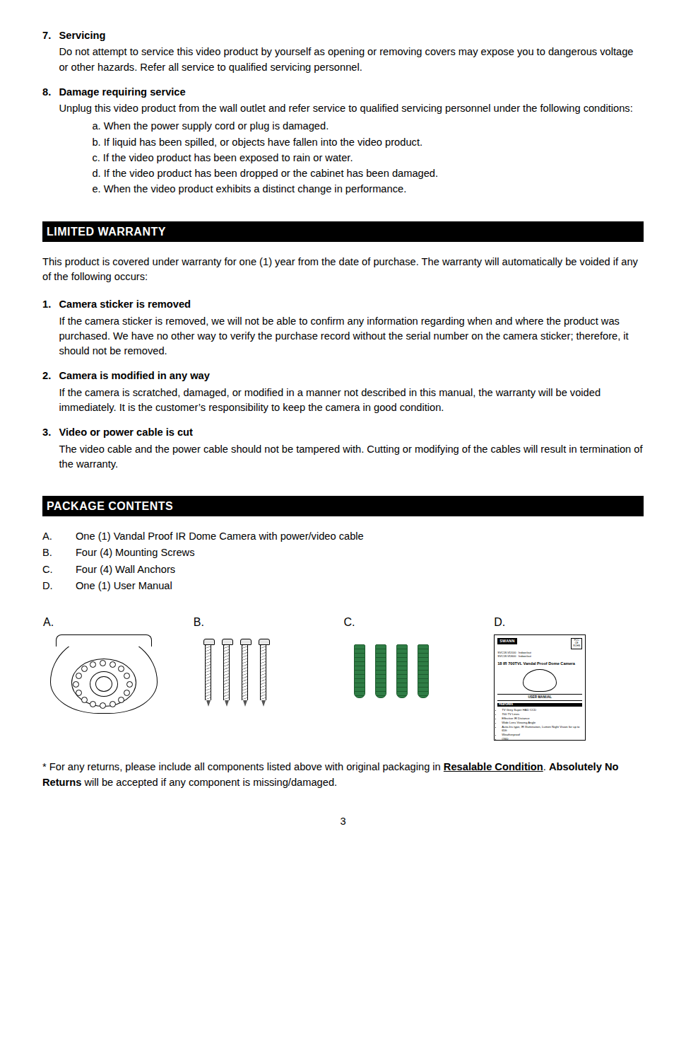7. Servicing
Do not attempt to service this video product by yourself as opening or removing covers may expose you to dangerous voltage or other hazards. Refer all service to qualified servicing personnel.
8. Damage requiring service
Unplug this video product from the wall outlet and refer service to qualified servicing personnel under the following conditions:
a. When the power supply cord or plug is damaged.
b. If liquid has been spilled, or objects have fallen into the video product.
c. If the video product has been exposed to rain or water.
d. If the video product has been dropped or the cabinet has been damaged.
e. When the video product exhibits a distinct change in performance.
LIMITED WARRANTY
This product is covered under warranty for one (1) year from the date of purchase. The warranty will automatically be voided if any of the following occurs:
1. Camera sticker is removed
If the camera sticker is removed, we will not be able to confirm any information regarding when and where the product was purchased. We have no other way to verify the purchase record without the serial number on the camera sticker; therefore, it should not be removed.
2. Camera is modified in any way
If the camera is scratched, damaged, or modified in a manner not described in this manual, the warranty will be voided immediately. It is the customer’s responsibility to keep the camera in good condition.
3. Video or power cable is cut
The video cable and the power cable should not be tampered with. Cutting or modifying of the cables will result in termination of the warranty.
PACKAGE CONTENTS
| A. | One (1) Vandal Proof IR Dome Camera with power/video cable |
| B. | Four (4) Mounting Screws |
| C. | Four (4) Wall Anchors |
| D. | One (1) User Manual |
| A. | B. | C. | D. SWANN FCC CE ROHS SVC18-VD100 Indoor/out SVC18-VD600 Indoor/out 18 IR 700TVL Vandal Proof Dome Camera USER MANUAL FEATURES TV Grey Super HAD CCD 700 TV Lines Effective IR Distance Wide Lens Viewing Angle Auto-Iris type, IR Illumination, Lumen Night Vision for up to 65ft Weatherproof OSD Protected design for extreme hot & cold environment Double Sided Mounting adjusting the camera direction Vandal proof, impact resistant construction 3D-DNR Wide Dynamic Copyright © 2012 All Rights Reserved Ver. 1.0 (Rev. 1.0) |
* For any returns, please include all components listed above with original packaging in Resalable Condition. Absolutely No Returns will be accepted if any component is missing/damaged.
3